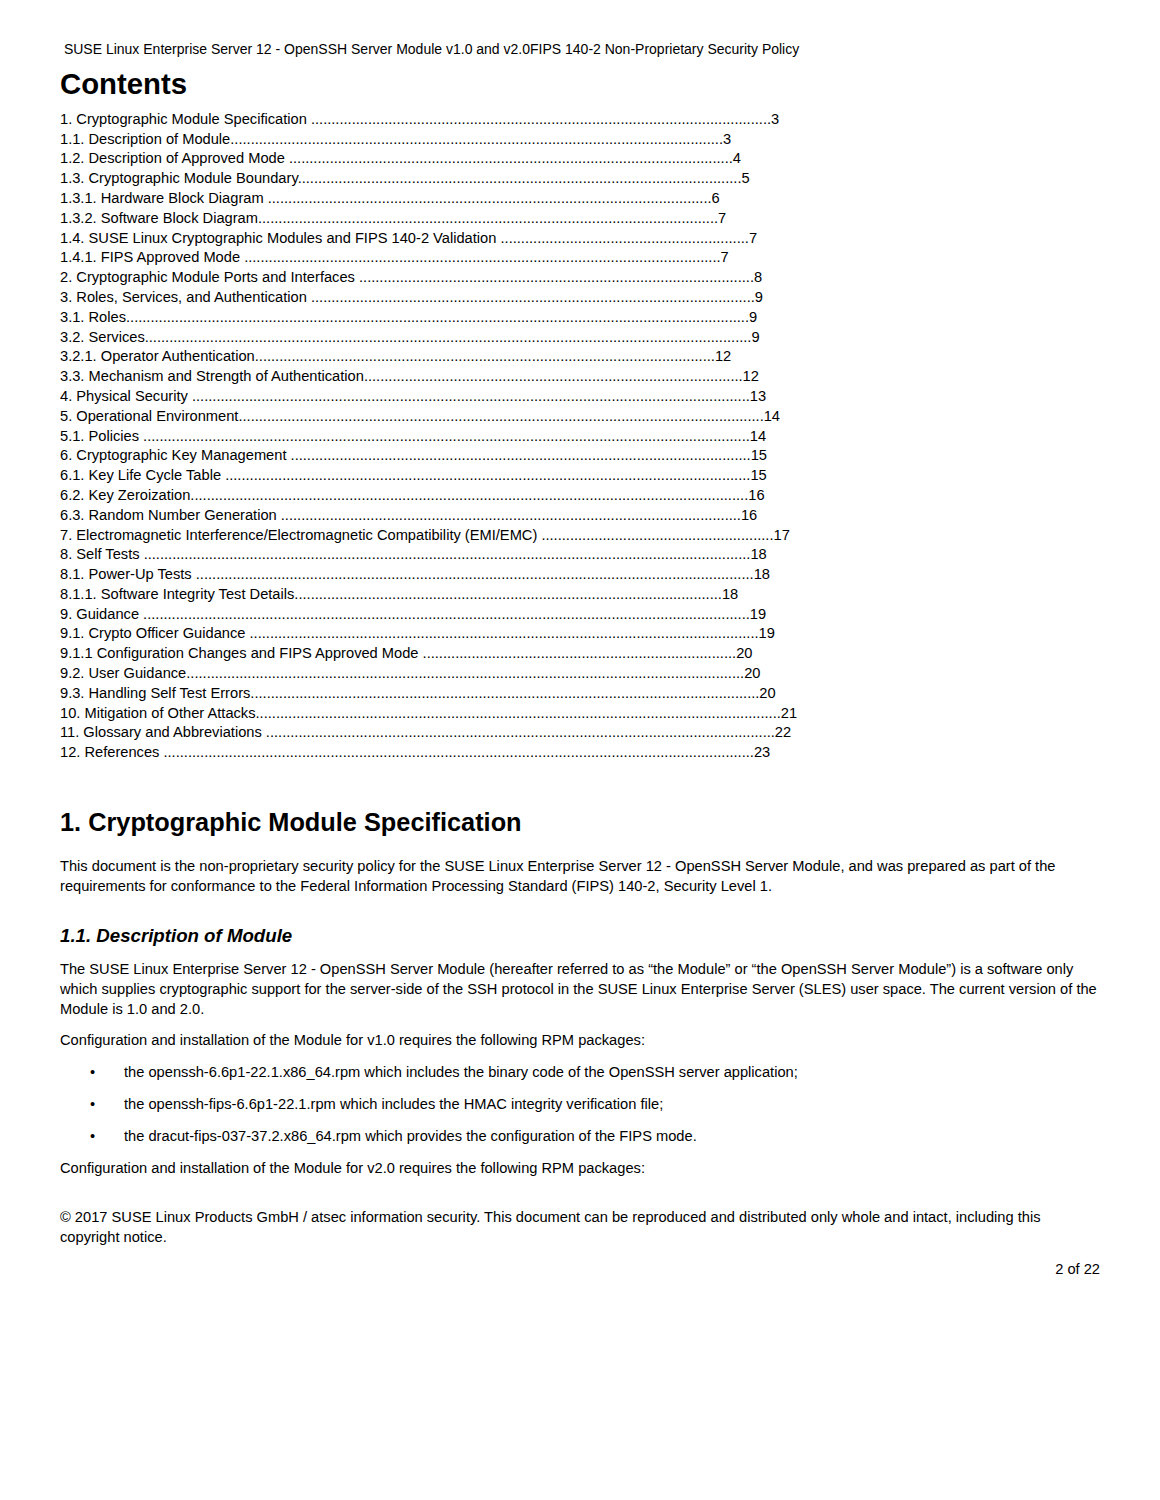SUSE Linux Enterprise Server 12 - OpenSSH Server Module v1.0 and v2.0FIPS 140-2 Non-Proprietary Security Policy
Contents
1. Cryptographic Module Specification ................................................................................................................. 3
1.1. Description of Module......................................................................................................................... 3
1.2. Description of Approved Mode ............................................................................................................. 4
1.3. Cryptographic Module Boundary............................................................................................................. 5
1.3.1. Hardware Block Diagram ............................................................................................................. 6
1.3.2. Software Block Diagram................................................................................................................. 7
1.4. SUSE Linux Cryptographic Modules and FIPS 140-2 Validation ............................................................. 7
1.4.1. FIPS Approved Mode ..................................................................................................................... 7
2. Cryptographic Module Ports and Interfaces ................................................................................................. 8
3. Roles, Services, and Authentication ............................................................................................................. 9
3.1. Roles......................................................................................................................................................... 9
3.2. Services..................................................................................................................................................... 9
3.2.1. Operator Authentication................................................................................................................. 12
3.3. Mechanism and Strength of Authentication............................................................................................. 12
4. Physical Security ......................................................................................................................................... 13
5. Operational Environment................................................................................................................................. 14
5.1. Policies ..................................................................................................................................................... 14
6. Cryptographic Key Management ................................................................................................................. 15
6.1. Key Life Cycle Table ................................................................................................................................. 15
6.2. Key Zeroization......................................................................................................................................... 16
6.3. Random Number Generation ................................................................................................................. 16
7. Electromagnetic Interference/Electromagnetic Compatibility (EMI/EMC) ......................................................... 17
8. Self Tests ..................................................................................................................................................... 18
8.1. Power-Up Tests ......................................................................................................................................... 18
8.1.1. Software Integrity Test Details......................................................................................................... 18
9. Guidance ..................................................................................................................................................... 19
9.1. Crypto Officer Guidance ............................................................................................................................. 19
9.1.1 Configuration Changes and FIPS Approved Mode ............................................................................. 20
9.2. User Guidance......................................................................................................................................... 20
9.3. Handling Self Test Errors............................................................................................................................. 20
10. Mitigation of Other Attacks................................................................................................................................. 21
11. Glossary and Abbreviations ............................................................................................................................. 22
12. References ................................................................................................................................................. 23
1. Cryptographic Module Specification
This document is the non-proprietary security policy for the SUSE Linux Enterprise Server 12 - OpenSSH Server Module, and was prepared as part of the requirements for conformance to the Federal Information Processing Standard (FIPS) 140-2, Security Level 1.
1.1. Description of Module
The SUSE Linux Enterprise Server 12 - OpenSSH Server Module (hereafter referred to as “the Module” or “the OpenSSH Server Module”) is a software only which supplies cryptographic support for the server-side of the SSH protocol in the SUSE Linux Enterprise Server (SLES) user space. The current version of the Module is 1.0 and 2.0.
Configuration and installation of the Module for v1.0 requires the following RPM packages:
the openssh-6.6p1-22.1.x86_64.rpm which includes the binary code of the OpenSSH server application;
the openssh-fips-6.6p1-22.1.rpm which includes the HMAC integrity verification file;
the dracut-fips-037-37.2.x86_64.rpm which provides the configuration of the FIPS mode.
Configuration and installation of the Module for v2.0 requires the following RPM packages:
© 2017 SUSE Linux Products GmbH / atsec information security. This document can be reproduced and distributed only whole and intact, including this copyright notice.
2 of 22